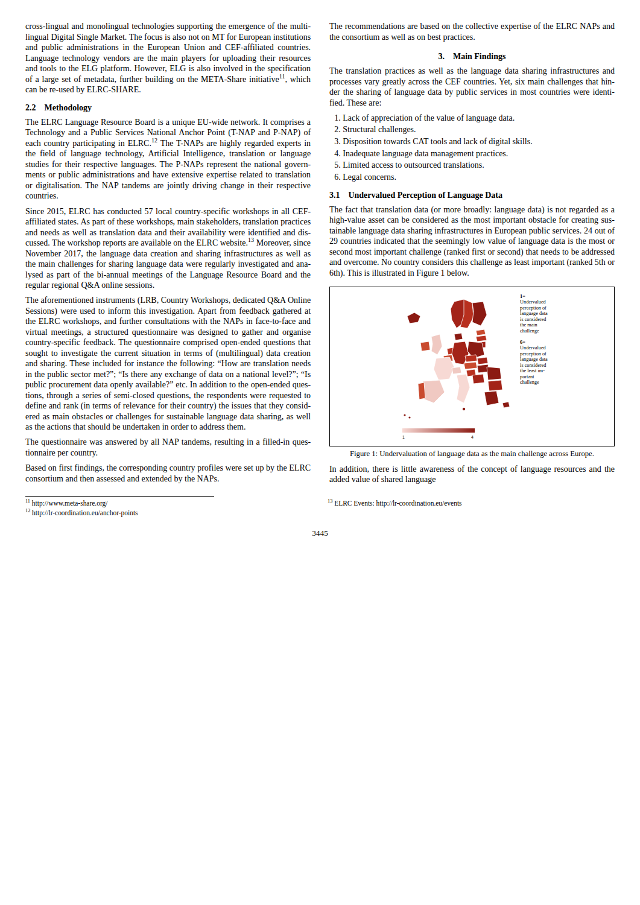cross-lingual and monolingual technologies supporting the emergence of the multilingual Digital Single Market. The focus is also not on MT for European institutions and public administrations in the European Union and CEF-affiliated countries. Language technology vendors are the main players for uploading their resources and tools to the ELG platform. However, ELG is also involved in the specification of a large set of metadata, further building on the META-Share initiative11, which can be re-used by ELRC-SHARE.
2.2 Methodology
The ELRC Language Resource Board is a unique EU-wide network. It comprises a Technology and a Public Services National Anchor Point (T-NAP and P-NAP) of each country participating in ELRC.12 The T-NAPs are highly regarded experts in the field of language technology, Artificial Intelligence, translation or language studies for their respective languages. The P-NAPs represent the national governments or public administrations and have extensive expertise related to translation or digitalisation. The NAP tandems are jointly driving change in their respective countries.
Since 2015, ELRC has conducted 57 local country-specific workshops in all CEF-affiliated states. As part of these workshops, main stakeholders, translation practices and needs as well as translation data and their availability were identified and discussed. The workshop reports are available on the ELRC website.13 Moreover, since November 2017, the language data creation and sharing infrastructures as well as the main challenges for sharing language data were regularly investigated and analysed as part of the bi-annual meetings of the Language Resource Board and the regular regional Q&A online sessions.
The aforementioned instruments (LRB, Country Workshops, dedicated Q&A Online Sessions) were used to inform this investigation. Apart from feedback gathered at the ELRC workshops, and further consultations with the NAPs in face-to-face and virtual meetings, a structured questionnaire was designed to gather and organise country-specific feedback. The questionnaire comprised open-ended questions that sought to investigate the current situation in terms of (multilingual) data creation and sharing. These included for instance the following: “How are translation needs in the public sector met?”; “Is there any exchange of data on a national level?”; “Is public procurement data openly available?” etc. In addition to the open-ended questions, through a series of semi-closed questions, the respondents were requested to define and rank (in terms of relevance for their country) the issues that they considered as main obstacles or challenges for sustainable language data sharing, as well as the actions that should be undertaken in order to address them.
The questionnaire was answered by all NAP tandems, resulting in a filled-in questionnaire per country.
Based on first findings, the corresponding country profiles were set up by the ELRC consortium and then assessed and extended by the NAPs.
The recommendations are based on the collective expertise of the ELRC NAPs and the consortium as well as on best practices.
3. Main Findings
The translation practices as well as the language data sharing infrastructures and processes vary greatly across the CEF countries. Yet, six main challenges that hinder the sharing of language data by public services in most countries were identified. These are:
Lack of appreciation of the value of language data.
Structural challenges.
Disposition towards CAT tools and lack of digital skills.
Inadequate language data management practices.
Limited access to outsourced translations.
Legal concerns.
3.1 Undervalued Perception of Language Data
The fact that translation data (or more broadly: language data) is not regarded as a high-value asset can be considered as the most important obstacle for creating sustainable language data sharing infrastructures in European public services. 24 out of 29 countries indicated that the seemingly low value of language data is the most or second most important challenge (ranked first or second) that needs to be addressed and overcome. No country considers this challenge as least important (ranked 5th or 6th). This is illustrated in Figure 1 below.
1 4
1=
Undervalued perception of language data is considered the main challenge
6=
Undervalued perception of language data is considered the least important challenge
Figure 1: Undervaluation of language data as the main challenge across Europe.
In addition, there is little awareness of the concept of language resources and the added value of shared language
11 http://www.meta-share.org/
12 http://lr-coordination.eu/anchor-points
13 ELRC Events: http://lr-coordination.eu/events
3445